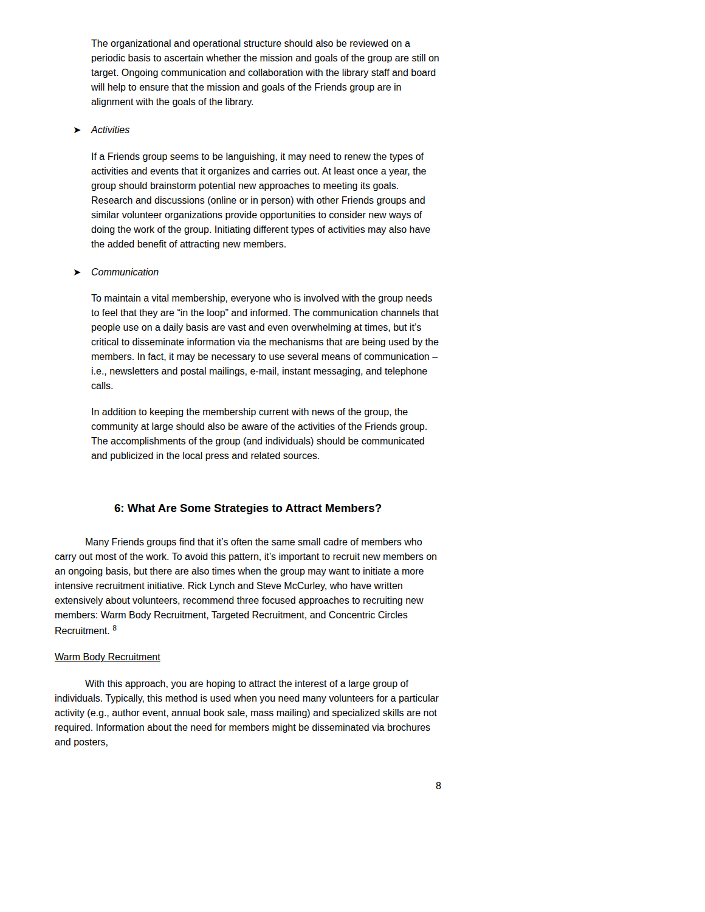The organizational and operational structure should also be reviewed on a periodic basis to ascertain whether the mission and goals of the group are still on target. Ongoing communication and collaboration with the library staff and board will help to ensure that the mission and goals of the Friends group are in alignment with the goals of the library.
➤
Activities
If a Friends group seems to be languishing, it may need to renew the types of activities and events that it organizes and carries out. At least once a year, the group should brainstorm potential new approaches to meeting its goals. Research and discussions (online or in person) with other Friends groups and similar volunteer organizations provide opportunities to consider new ways of doing the work of the group. Initiating different types of activities may also have the added benefit of attracting new members.
➤
Communication
To maintain a vital membership, everyone who is involved with the group needs to feel that they are “in the loop” and informed. The communication channels that people use on a daily basis are vast and even overwhelming at times, but it’s critical to disseminate information via the mechanisms that are being used by the members. In fact, it may be necessary to use several means of communication – i.e., newsletters and postal mailings, e-mail, instant messaging, and telephone calls.
In addition to keeping the membership current with news of the group, the community at large should also be aware of the activities of the Friends group. The accomplishments of the group (and individuals) should be communicated and publicized in the local press and related sources.
6: What Are Some Strategies to Attract Members?
Many Friends groups find that it’s often the same small cadre of members who carry out most of the work. To avoid this pattern, it’s important to recruit new members on an ongoing basis, but there are also times when the group may want to initiate a more intensive recruitment initiative. Rick Lynch and Steve McCurley, who have written extensively about volunteers, recommend three focused approaches to recruiting new members: Warm Body Recruitment, Targeted Recruitment, and Concentric Circles Recruitment. 8
Warm Body Recruitment
With this approach, you are hoping to attract the interest of a large group of individuals. Typically, this method is used when you need many volunteers for a particular activity (e.g., author event, annual book sale, mass mailing) and specialized skills are not required. Information about the need for members might be disseminated via brochures and posters,
8